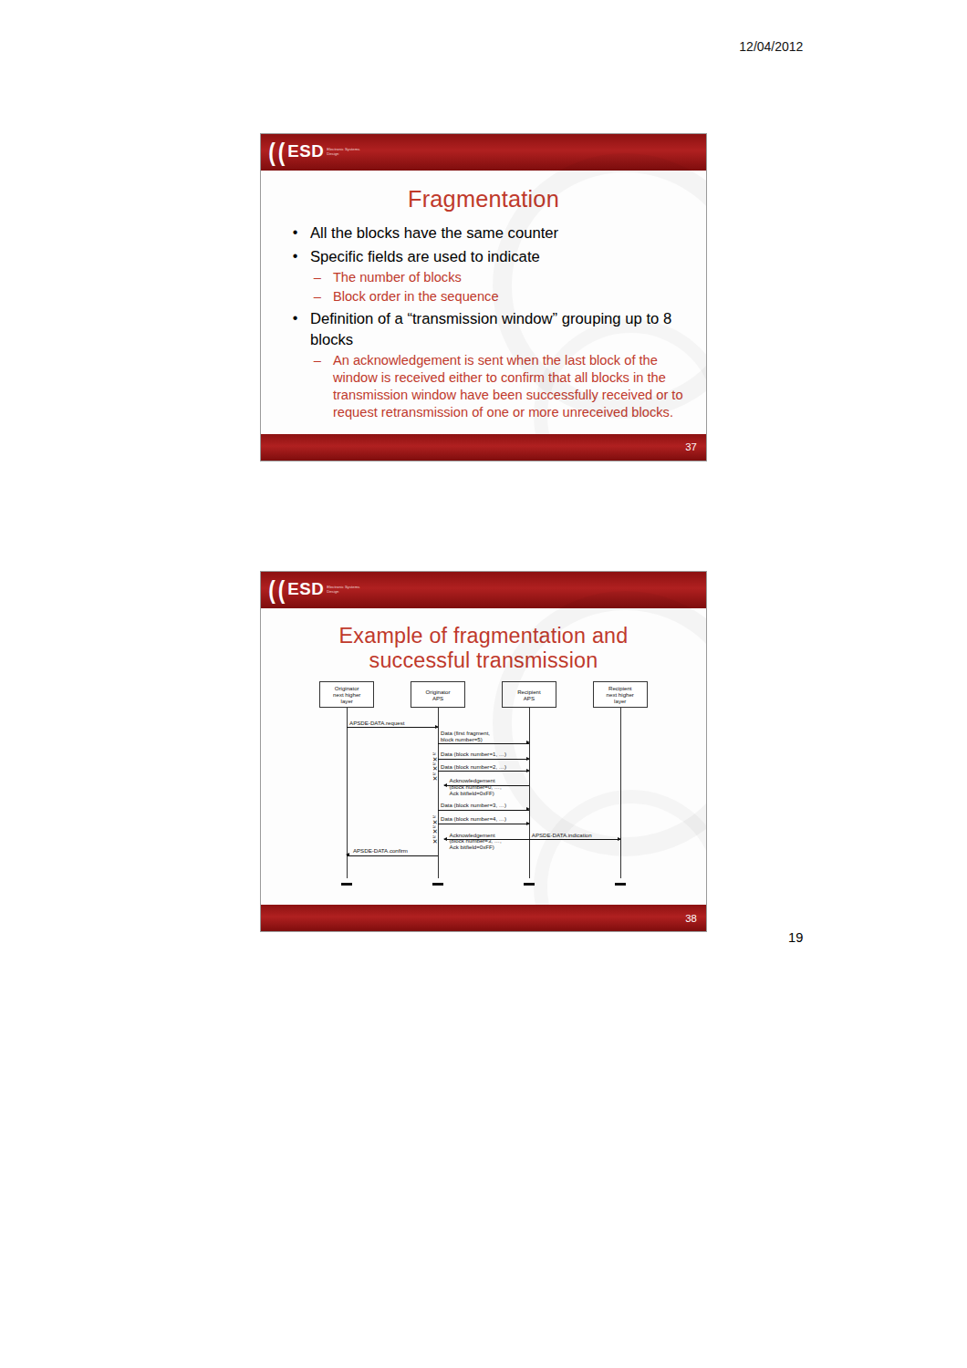12/04/2012
( ( ESD Electronic Systems Design
Fragmentation
All the blocks have the same counter
Specific fields are used to indicate
The number of blocks
Block order in the sequence
Definition of a “transmission window” grouping up to 8 blocks
An acknowledgement is sent when the last block of the window is received either to confirm that all blocks in the transmission window have been successfully received or to request retransmission of one or more unreceived blocks.
37
( ( ESD Electronic Systems Design
Example of fragmentation and
successful transmission
Originator
next higher
layer
Originator
APS
Recipient
APS
Recipient
next higher
layer
APSDE-DATA.request
Data (first fragment,
block number=5)
Data (block number=1, …)
Data (block number=2, …)
Acknowledgement
(block number=0, …,
Ack bitfield=0xFF)
Data (block number=3, …)
Data (block number=4, …)
Acknowledgement
(block number=3, …,
Ack bitfield=0xFF)
APSDE-DATA.indication
APSDE-DATA.confirm
≈
✕
≈
✕
≈
✕
≈
✕
≈
✕
≈
✕
38
19